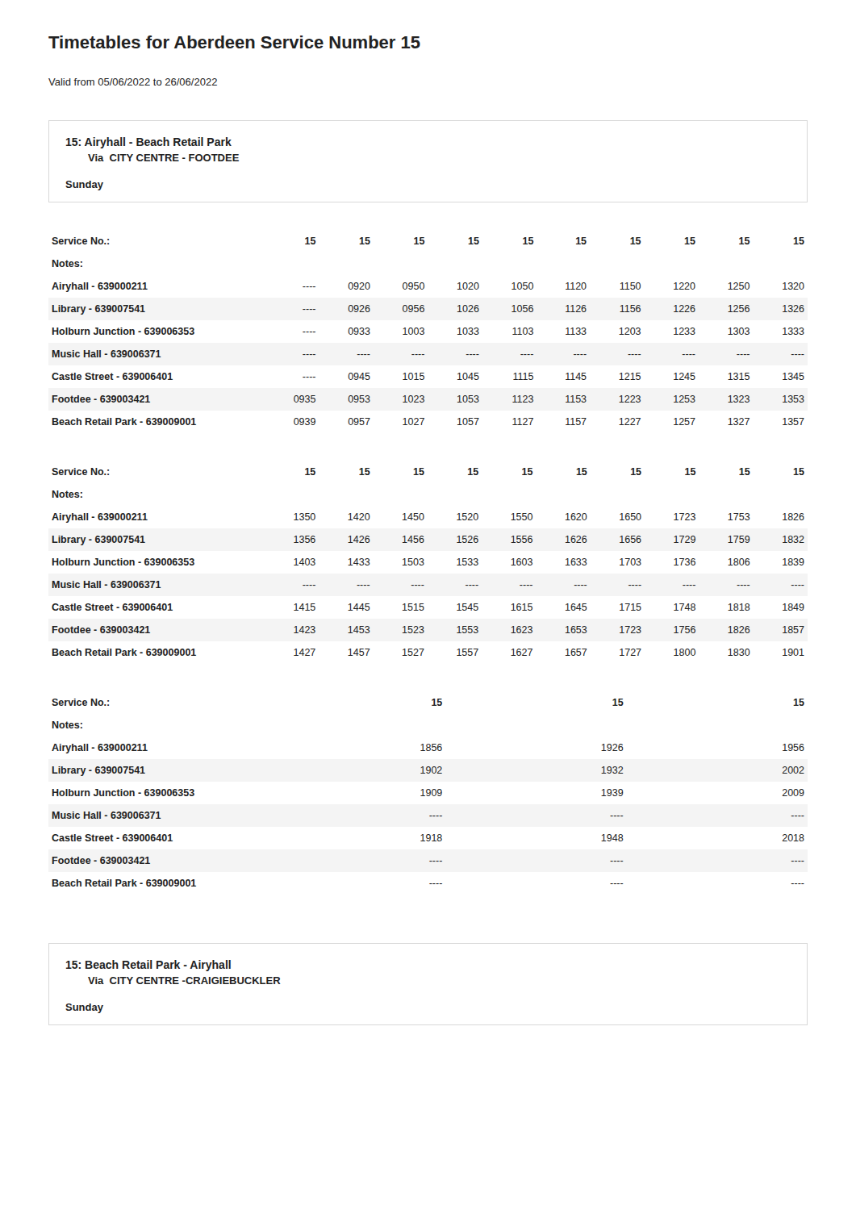Timetables for Aberdeen Service Number 15
Valid from 05/06/2022 to 26/06/2022
15: Airyhall - Beach Retail Park
Via CITY CENTRE - FOOTDEE
Sunday
| Service No.: | 15 | 15 | 15 | 15 | 15 | 15 | 15 | 15 | 15 | 15 |
| --- | --- | --- | --- | --- | --- | --- | --- | --- | --- | --- |
| Notes: | | | | | | | | | | |
| Airyhall - 639000211 | ---- | 0920 | 0950 | 1020 | 1050 | 1120 | 1150 | 1220 | 1250 | 1320 |
| Library - 639007541 | ---- | 0926 | 0956 | 1026 | 1056 | 1126 | 1156 | 1226 | 1256 | 1326 |
| Holburn Junction - 639006353 | ---- | 0933 | 1003 | 1033 | 1103 | 1133 | 1203 | 1233 | 1303 | 1333 |
| Music Hall - 639006371 | ---- | ---- | ---- | ---- | ---- | ---- | ---- | ---- | ---- | ---- |
| Castle Street - 639006401 | ---- | 0945 | 1015 | 1045 | 1115 | 1145 | 1215 | 1245 | 1315 | 1345 |
| Footdee - 639003421 | 0935 | 0953 | 1023 | 1053 | 1123 | 1153 | 1223 | 1253 | 1323 | 1353 |
| Beach Retail Park - 639009001 | 0939 | 0957 | 1027 | 1057 | 1127 | 1157 | 1227 | 1257 | 1327 | 1357 |
| Service No.: | 15 | 15 | 15 | 15 | 15 | 15 | 15 | 15 | 15 | 15 |
| --- | --- | --- | --- | --- | --- | --- | --- | --- | --- | --- |
| Notes: | | | | | | | | | | |
| Airyhall - 639000211 | 1350 | 1420 | 1450 | 1520 | 1550 | 1620 | 1650 | 1723 | 1753 | 1826 |
| Library - 639007541 | 1356 | 1426 | 1456 | 1526 | 1556 | 1626 | 1656 | 1729 | 1759 | 1832 |
| Holburn Junction - 639006353 | 1403 | 1433 | 1503 | 1533 | 1603 | 1633 | 1703 | 1736 | 1806 | 1839 |
| Music Hall - 639006371 | ---- | ---- | ---- | ---- | ---- | ---- | ---- | ---- | ---- | ---- |
| Castle Street - 639006401 | 1415 | 1445 | 1515 | 1545 | 1615 | 1645 | 1715 | 1748 | 1818 | 1849 |
| Footdee - 639003421 | 1423 | 1453 | 1523 | 1553 | 1623 | 1653 | 1723 | 1756 | 1826 | 1857 |
| Beach Retail Park - 639009001 | 1427 | 1457 | 1527 | 1557 | 1627 | 1657 | 1727 | 1800 | 1830 | 1901 |
| Service No.: | 15 | 15 | 15 |
| --- | --- | --- | --- |
| Notes: | | | |
| Airyhall - 639000211 | 1856 | 1926 | 1956 |
| Library - 639007541 | 1902 | 1932 | 2002 |
| Holburn Junction - 639006353 | 1909 | 1939 | 2009 |
| Music Hall - 639006371 | ---- | ---- | ---- |
| Castle Street - 639006401 | 1918 | 1948 | 2018 |
| Footdee - 639003421 | ---- | ---- | ---- |
| Beach Retail Park - 639009001 | ---- | ---- | ---- |
15: Beach Retail Park - Airyhall
Via CITY CENTRE -CRAIGIEBUCKLER
Sunday